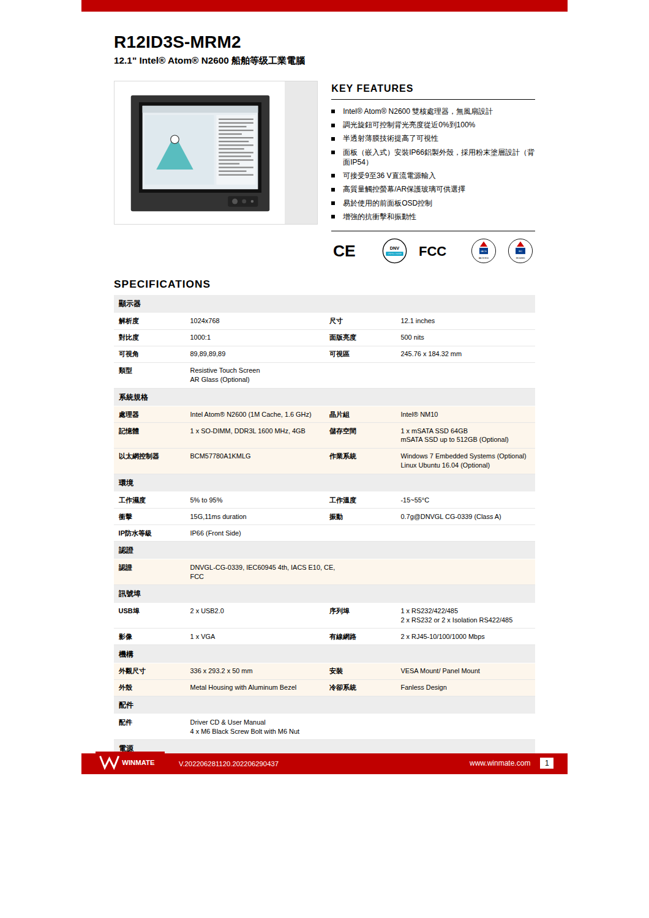R12ID3S-MRM2
12.1" Intel® Atom® N2600 船舶等级工業電腦
KEY FEATURES
Intel® Atom® N2600 雙核處理器，無風扇設計
調光旋鈕可控制背光亮度從近0%到100%
半透射薄膜技術提高了可視性
面板（嵌入式）安裝IP66鋁製外殼，採用粉末塗層設計（背面IP54）
可接受9至36 V直流電源輸入
高質量觸控螢幕/AR保護玻璃可供選擇
易於使用的前面板OSD控制
增強的抗衝擊和振動性
SPECIFICATIONS
| 顯示器 |
| 解析度 | 1024x768 | 尺寸 | 12.1 inches |
| 對比度 | 1000:1 | 面版亮度 | 500 nits |
| 可視角 | 89,89,89,89 | 可視區 | 245.76 x 184.32 mm |
| 類型 | Resistive Touch Screen AR Glass (Optional) |
| 系統規格 |
| 處理器 | Intel Atom® N2600 (1M Cache, 1.6 GHz) | 晶片組 | Intel® NM10 |
| 記憶體 | 1 x SO-DIMM, DDR3L 1600 MHz, 4GB | 儲存空間 | 1 x mSATA SSD 64GB mSATA SSD up to 512GB (Optional) |
| 以太網控制器 | BCM57780A1KMLG | 作業系統 | Windows 7 Embedded Systems (Optional) Linux Ubuntu 16.04 (Optional) |
| 環境 |
| 工作濕度 | 5% to 95% | 工作溫度 | -15~55°C |
| 衝擊 | 15G,11ms duration | 振動 | 0.7g@DNVGL CG-0339 (Class A) |
| IP防水等級 | IP66 (Front Side) |
| 認證 |
| 認證 | DNVGL-CG-0339, IEC60945 4th, IACS E10, CE, FCC |
| 訊號埠 |
| USB埠 | 2 x USB2.0 | 序列埠 | 1 x RS232/422/485 2 x RS232 or 2 x Isolation RS422/485 |
| 影像 | 1 x VGA | 有線網路 | 2 x RJ45-10/100/1000 Mbps |
| 機構 |
| 外觀尺寸 | 336 x 293.2 x 50 mm | 安裝 | VESA Mount/ Panel Mount |
| 外殼 | Metal Housing with Aluminum Bezel | 冷卻系統 | Fanless Design |
| 配件 |
| 配件 | Driver CD & User Manual 4 x M6 Black Screw Bolt with M6 Nut |
| 電源 |
| 電源規格 | 24V DC-in with Isolation (Approval by Certificate) |
V.202206281120.202206290437
www.winmate.com
1